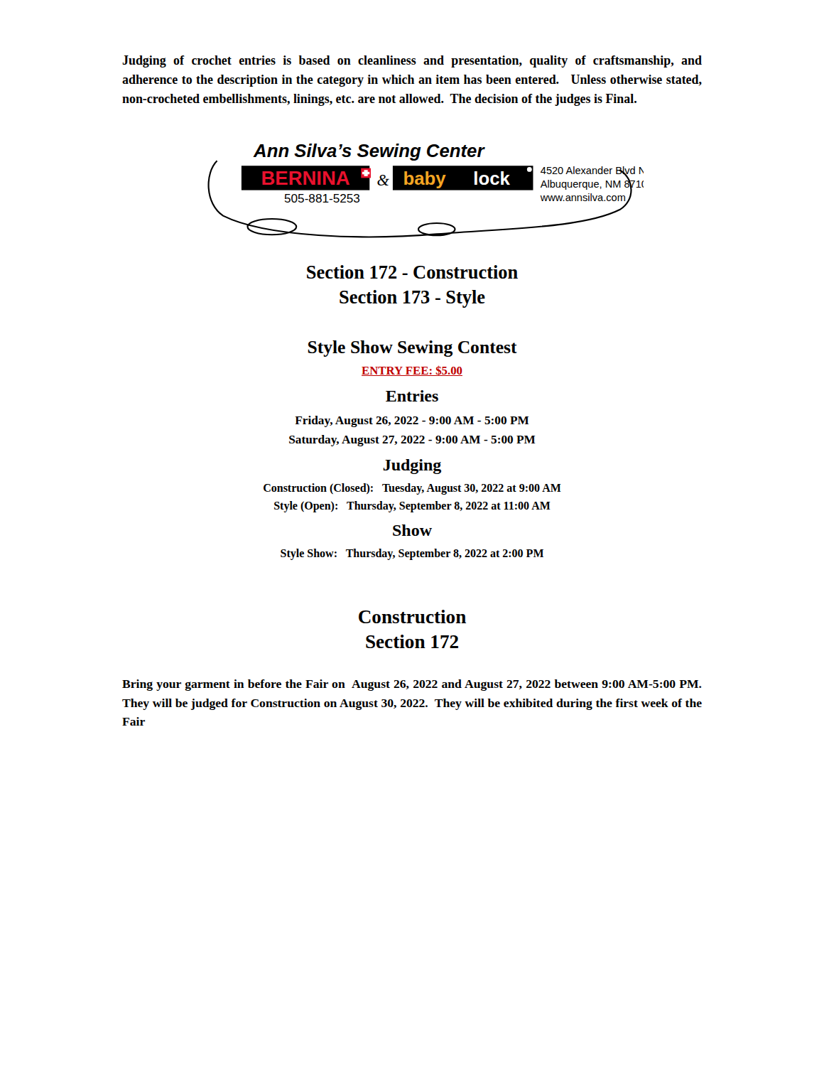Judging of crochet entries is based on cleanliness and presentation, quality of craftsmanship, and adherence to the description in the category in which an item has been entered. Unless otherwise stated, non-crocheted embellishments, linings, etc. are not allowed. The decision of the judges is Final.
Ann Silva's Sewing Center — Bernina & Baby Lock Ann Silva’s Sewing Center BERNINA & baby lock 4520 Alexander Blvd NE Albuquerque, NM 87107 www.annsilva.com 505-881-5253
Section 172 - Construction
Section 173 - Style
Style Show Sewing Contest
ENTRY FEE: $5.00
Entries
Friday, August 26, 2022 - 9:00 AM - 5:00 PM
Saturday, August 27, 2022 - 9:00 AM - 5:00 PM
Judging
Construction (Closed): Tuesday, August 30, 2022 at 9:00 AM
Style (Open): Thursday, September 8, 2022 at 11:00 AM
Show
Style Show: Thursday, September 8, 2022 at 2:00 PM
Construction
Section 172
Bring your garment in before the Fair on August 26, 2022 and August 27, 2022 between 9:00 AM-5:00 PM. They will be judged for Construction on August 30, 2022. They will be exhibited during the first week of the Fair